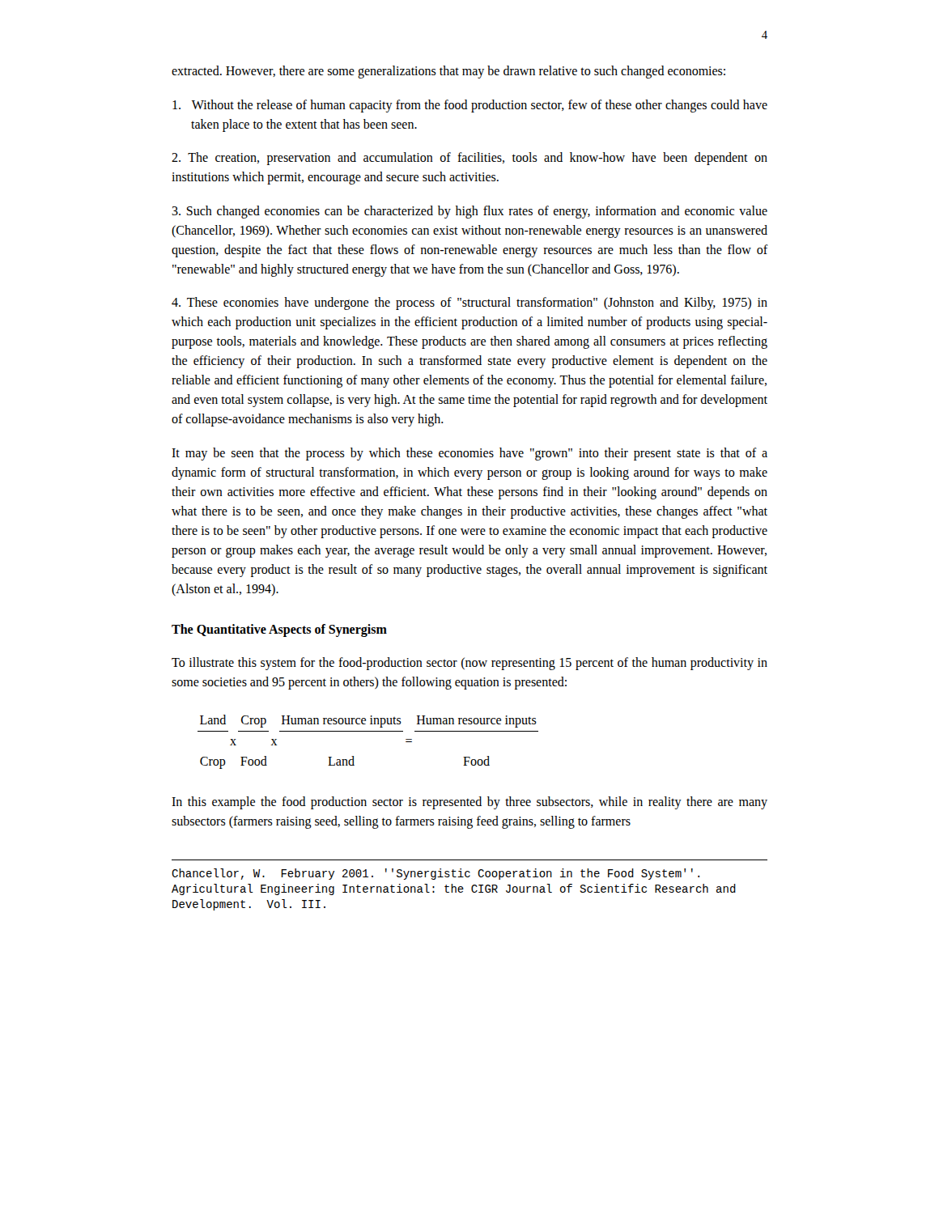4
extracted. However, there are some generalizations that may be drawn relative to such changed economies:
1. Without the release of human capacity from the food production sector, few of these other changes could have taken place to the extent that has been seen.
2. The creation, preservation and accumulation of facilities, tools and know-how have been dependent on institutions which permit, encourage and secure such activities.
3. Such changed economies can be characterized by high flux rates of energy, information and economic value (Chancellor, 1969). Whether such economies can exist without non-renewable energy resources is an unanswered question, despite the fact that these flows of non-renewable energy resources are much less than the flow of "renewable" and highly structured energy that we have from the sun (Chancellor and Goss, 1976).
4. These economies have undergone the process of "structural transformation" (Johnston and Kilby, 1975) in which each production unit specializes in the efficient production of a limited number of products using special-purpose tools, materials and knowledge. These products are then shared among all consumers at prices reflecting the efficiency of their production. In such a transformed state every productive element is dependent on the reliable and efficient functioning of many other elements of the economy. Thus the potential for elemental failure, and even total system collapse, is very high. At the same time the potential for rapid regrowth and for development of collapse-avoidance mechanisms is also very high.
It may be seen that the process by which these economies have "grown" into their present state is that of a dynamic form of structural transformation, in which every person or group is looking around for ways to make their own activities more effective and efficient. What these persons find in their "looking around" depends on what there is to be seen, and once they make changes in their productive activities, these changes affect "what there is to be seen" by other productive persons. If one were to examine the economic impact that each productive person or group makes each year, the average result would be only a very small annual improvement. However, because every product is the result of so many productive stages, the overall annual improvement is significant (Alston et al., 1994).
The Quantitative Aspects of Synergism
To illustrate this system for the food-production sector (now representing 15 percent of the human productivity in some societies and 95 percent in others) the following equation is presented:
| Land | | Crop | | Human resource inputs | | Human resource inputs |
| | x | | x | | = | |
| Crop | | Food | | Land | | Food |
In this example the food production sector is represented by three subsectors, while in reality there are many subsectors (farmers raising seed, selling to farmers raising feed grains, selling to farmers
Chancellor, W. February 2001. ''Synergistic Cooperation in the Food System''.
Agricultural Engineering International: the CIGR Journal of Scientific Research and
Development. Vol. III.